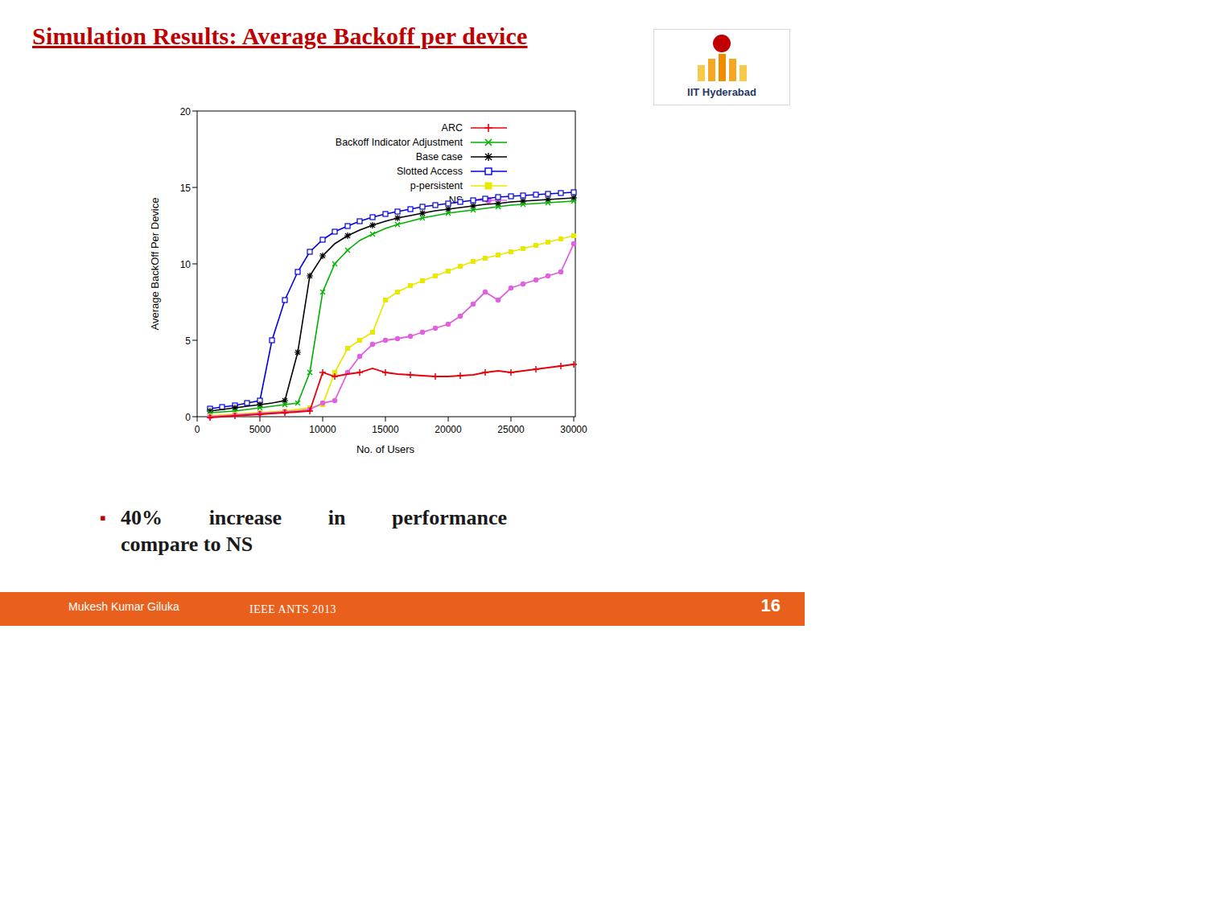Simulation Results: Average Backoff per device
IIT Hyderabad
0 5 10 15 20 0 5000 10000 15000 20000 25000 30000 No. of Users Average BackOff Per Device ARC Backoff Indicator Adjustment Base case Slotted Access p-persistent NS
40% increase in performance compare to NS
Mukesh Kumar Giluka IEEE ANTS 2013 16